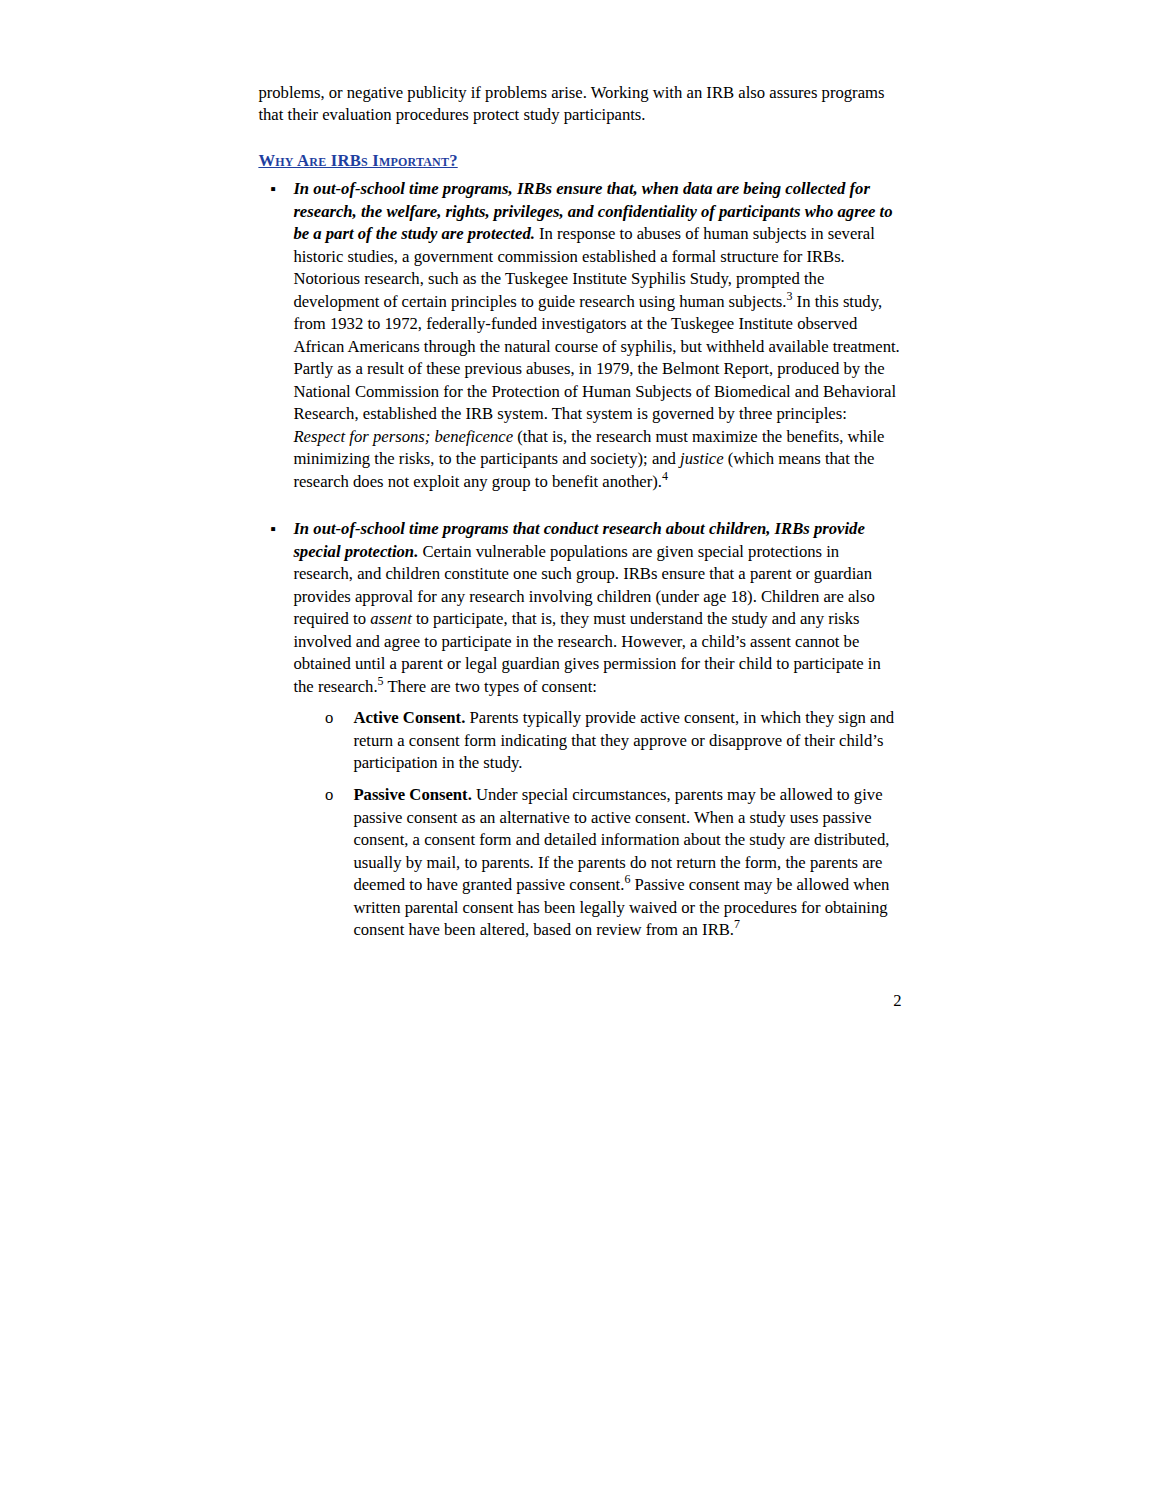problems, or negative publicity if problems arise. Working with an IRB also assures programs that their evaluation procedures protect study participants.
Why Are IRBs Important?
In out-of-school time programs, IRBs ensure that, when data are being collected for research, the welfare, rights, privileges, and confidentiality of participants who agree to be a part of the study are protected. In response to abuses of human subjects in several historic studies, a government commission established a formal structure for IRBs. Notorious research, such as the Tuskegee Institute Syphilis Study, prompted the development of certain principles to guide research using human subjects.3 In this study, from 1932 to 1972, federally-funded investigators at the Tuskegee Institute observed African Americans through the natural course of syphilis, but withheld available treatment. Partly as a result of these previous abuses, in 1979, the Belmont Report, produced by the National Commission for the Protection of Human Subjects of Biomedical and Behavioral Research, established the IRB system. That system is governed by three principles: Respect for persons; beneficence (that is, the research must maximize the benefits, while minimizing the risks, to the participants and society); and justice (which means that the research does not exploit any group to benefit another).4
In out-of-school time programs that conduct research about children, IRBs provide special protection. Certain vulnerable populations are given special protections in research, and children constitute one such group. IRBs ensure that a parent or guardian provides approval for any research involving children (under age 18). Children are also required to assent to participate, that is, they must understand the study and any risks involved and agree to participate in the research. However, a child’s assent cannot be obtained until a parent or legal guardian gives permission for their child to participate in the research.5 There are two types of consent:
Active Consent. Parents typically provide active consent, in which they sign and return a consent form indicating that they approve or disapprove of their child’s participation in the study.
Passive Consent. Under special circumstances, parents may be allowed to give passive consent as an alternative to active consent. When a study uses passive consent, a consent form and detailed information about the study are distributed, usually by mail, to parents. If the parents do not return the form, the parents are deemed to have granted passive consent.6 Passive consent may be allowed when written parental consent has been legally waived or the procedures for obtaining consent have been altered, based on review from an IRB.7
2